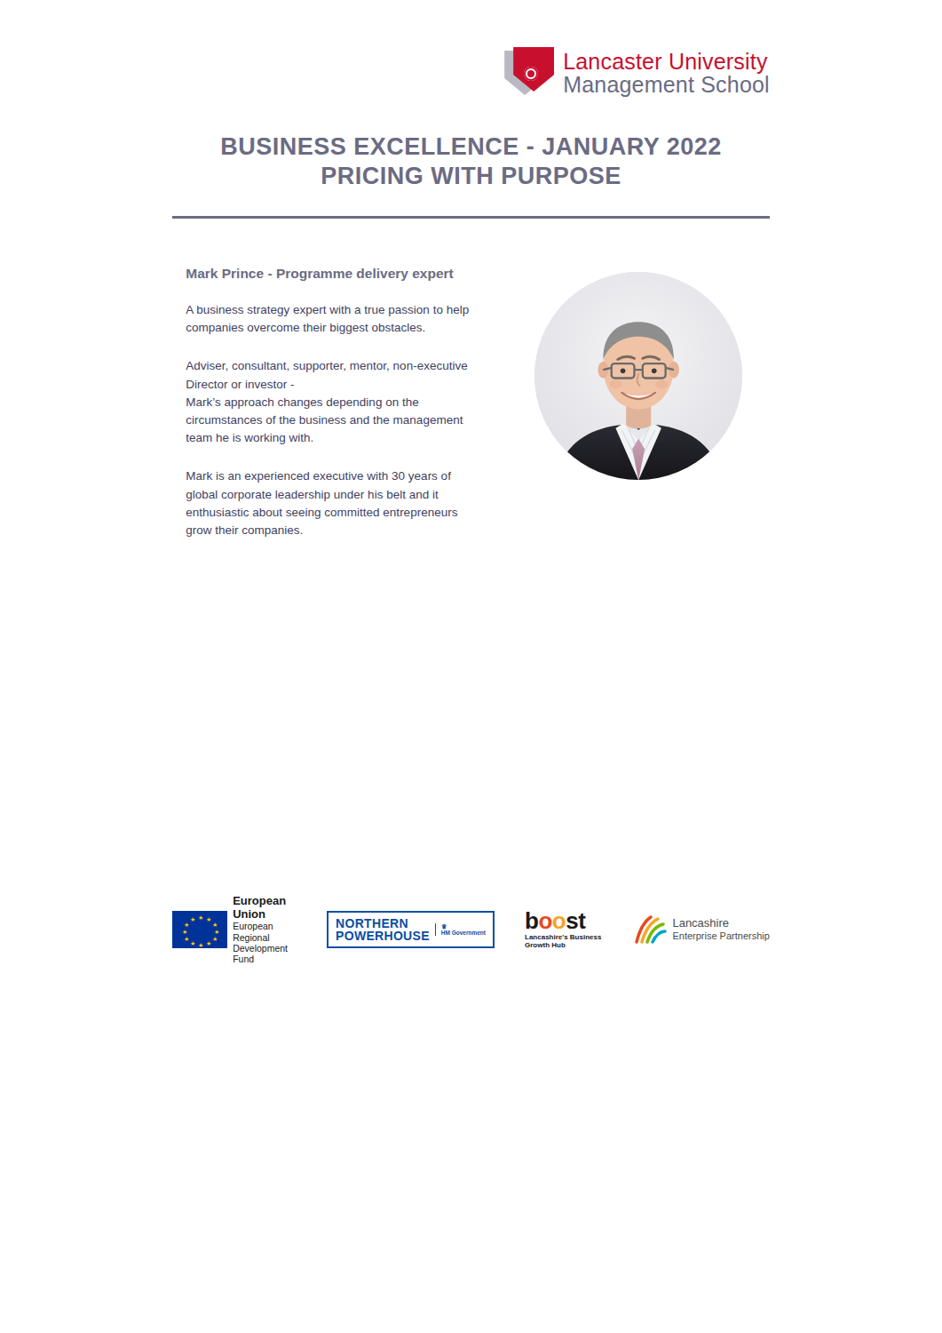Lancaster University
Management School
Business Excellence - January 2022
Pricing with Purpose
Mark Prince - Programme delivery expert
A business strategy expert with a true passion to help companies overcome their biggest obstacles.
Adviser, consultant, supporter, mentor, non-executive Director or investor -
Mark’s approach changes depending on the circumstances of the business and the management team he is working with.
Mark is an experienced executive with 30 years of global corporate leadership under his belt and it enthusiastic about seeing committed entrepreneurs grow their companies.
★ ★ ★ ★ ★ ★ ★ ★ ★ ★ ★ ★
European Union
European Regional
Development Fund
NORTHERN POWERHOUSE
♛
HM Government
boost
Lancashire's Business
Growth Hub
Lancashire
Enterprise Partnership